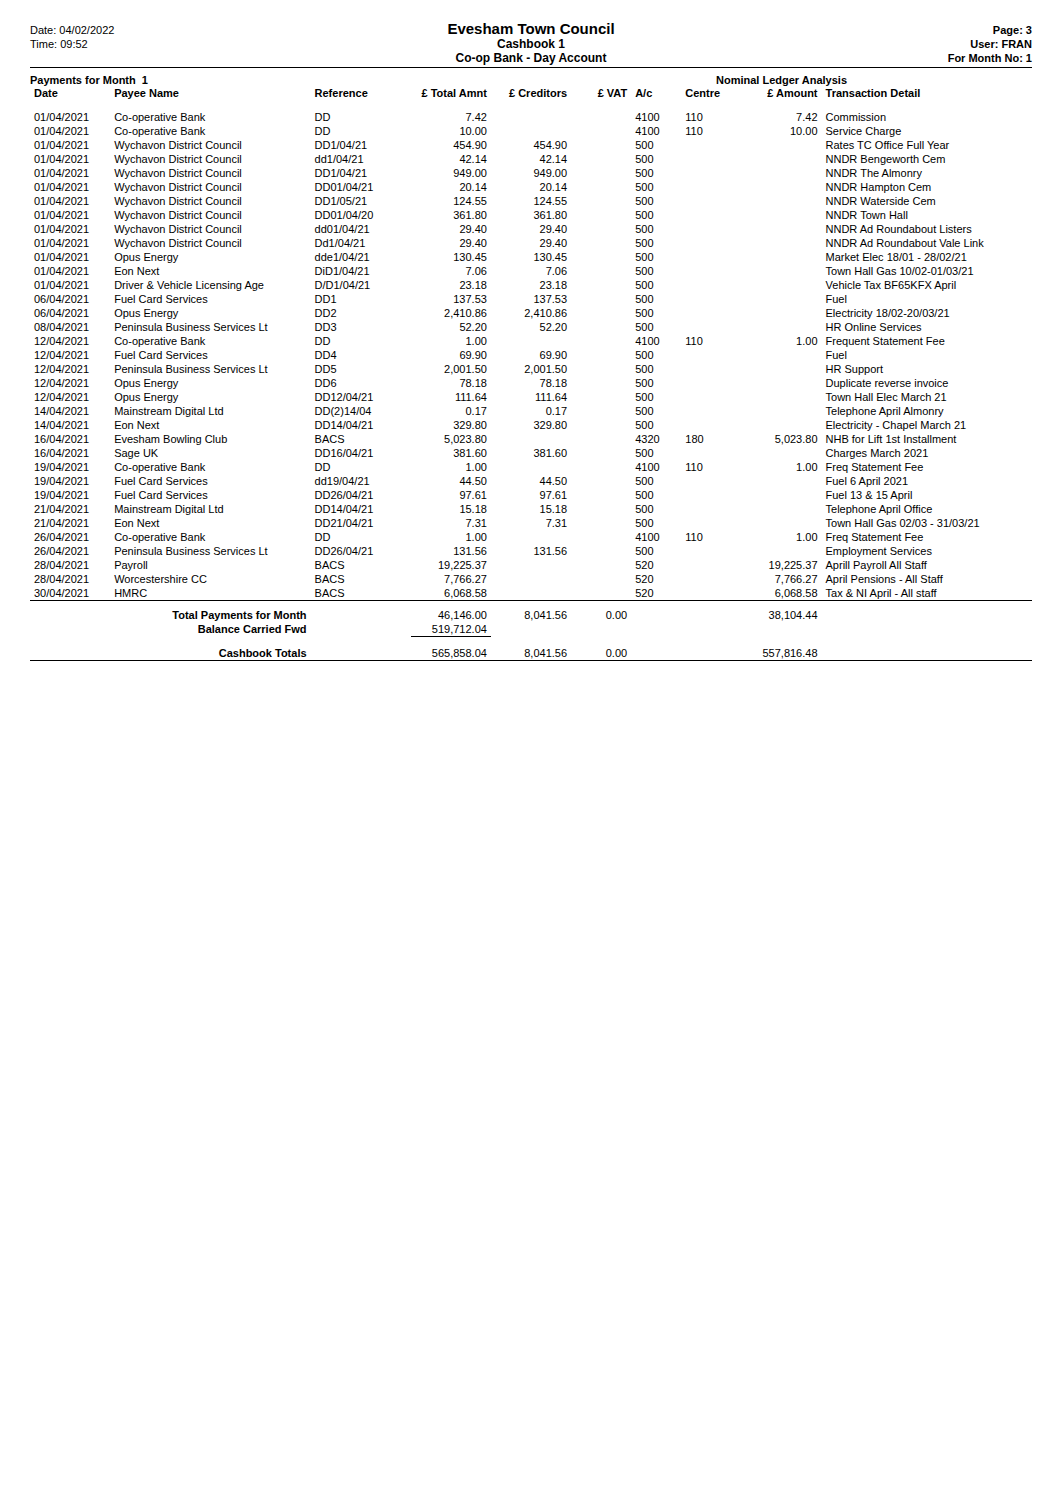Date: 04/02/2022
Evesham Town Council
Page: 3
Time: 09:52
Cashbook 1
User: FRAN
Co-op Bank - Day Account
For Month No: 1
Payments for Month 1
Nominal Ledger Analysis
| Date | Payee Name | Reference | £ Total Amnt | £ Creditors | £ VAT | A/c | Centre | £ Amount | Transaction Detail |
| --- | --- | --- | --- | --- | --- | --- | --- | --- | --- |
| 01/04/2021 | Co-operative Bank | DD | 7.42 | | | 4100 | 110 | 7.42 | Commission |
| 01/04/2021 | Co-operative Bank | DD | 10.00 | | | 4100 | 110 | 10.00 | Service Charge |
| 01/04/2021 | Wychavon District Council | DD1/04/21 | 454.90 | 454.90 | | 500 | | | Rates TC Office Full Year |
| 01/04/2021 | Wychavon District Council | dd1/04/21 | 42.14 | 42.14 | | 500 | | | NNDR Bengeworth Cem |
| 01/04/2021 | Wychavon District Council | DD1/04/21 | 949.00 | 949.00 | | 500 | | | NNDR The Almonry |
| 01/04/2021 | Wychavon District Council | DD01/04/21 | 20.14 | 20.14 | | 500 | | | NNDR Hampton Cem |
| 01/04/2021 | Wychavon District Council | DD1/05/21 | 124.55 | 124.55 | | 500 | | | NNDR Waterside Cem |
| 01/04/2021 | Wychavon District Council | DD01/04/20 | 361.80 | 361.80 | | 500 | | | NNDR Town Hall |
| 01/04/2021 | Wychavon District Council | dd01/04/21 | 29.40 | 29.40 | | 500 | | | NNDR Ad Roundabout Listers |
| 01/04/2021 | Wychavon District Council | Dd1/04/21 | 29.40 | 29.40 | | 500 | | | NNDR Ad Roundabout Vale Link |
| 01/04/2021 | Opus Energy | dde1/04/21 | 130.45 | 130.45 | | 500 | | | Market Elec 18/01 - 28/02/21 |
| 01/04/2021 | Eon Next | DiD1/04/21 | 7.06 | 7.06 | | 500 | | | Town Hall Gas 10/02-01/03/21 |
| 01/04/2021 | Driver & Vehicle Licensing Age | D/D1/04/21 | 23.18 | 23.18 | | 500 | | | Vehicle Tax BF65KFX April |
| 06/04/2021 | Fuel Card Services | DD1 | 137.53 | 137.53 | | 500 | | | Fuel |
| 06/04/2021 | Opus Energy | DD2 | 2,410.86 | 2,410.86 | | 500 | | | Electricity 18/02-20/03/21 |
| 08/04/2021 | Peninsula Business Services Lt | DD3 | 52.20 | 52.20 | | 500 | | | HR Online Services |
| 12/04/2021 | Co-operative Bank | DD | 1.00 | | | 4100 | 110 | 1.00 | Frequent Statement Fee |
| 12/04/2021 | Fuel Card Services | DD4 | 69.90 | 69.90 | | 500 | | | Fuel |
| 12/04/2021 | Peninsula Business Services Lt | DD5 | 2,001.50 | 2,001.50 | | 500 | | | HR Support |
| 12/04/2021 | Opus Energy | DD6 | 78.18 | 78.18 | | 500 | | | Duplicate reverse invoice |
| 12/04/2021 | Opus Energy | DD12/04/21 | 111.64 | 111.64 | | 500 | | | Town Hall Elec March 21 |
| 14/04/2021 | Mainstream Digital Ltd | DD(2)14/04 | 0.17 | 0.17 | | 500 | | | Telephone April Almonry |
| 14/04/2021 | Eon Next | DD14/04/21 | 329.80 | 329.80 | | 500 | | | Electricity - Chapel March 21 |
| 16/04/2021 | Evesham Bowling Club | BACS | 5,023.80 | | | 4320 | 180 | 5,023.80 | NHB for Lift 1st Installment |
| 16/04/2021 | Sage UK | DD16/04/21 | 381.60 | 381.60 | | 500 | | | Charges March 2021 |
| 19/04/2021 | Co-operative Bank | DD | 1.00 | | | 4100 | 110 | 1.00 | Freq Statement Fee |
| 19/04/2021 | Fuel Card Services | dd19/04/21 | 44.50 | 44.50 | | 500 | | | Fuel 6 April 2021 |
| 19/04/2021 | Fuel Card Services | DD26/04/21 | 97.61 | 97.61 | | 500 | | | Fuel 13 & 15 April |
| 21/04/2021 | Mainstream Digital Ltd | DD14/04/21 | 15.18 | 15.18 | | 500 | | | Telephone April Office |
| 21/04/2021 | Eon Next | DD21/04/21 | 7.31 | 7.31 | | 500 | | | Town Hall Gas 02/03 - 31/03/21 |
| 26/04/2021 | Co-operative Bank | DD | 1.00 | | | 4100 | 110 | 1.00 | Freq Statement Fee |
| 26/04/2021 | Peninsula Business Services Lt | DD26/04/21 | 131.56 | 131.56 | | 500 | | | Employment Services |
| 28/04/2021 | Payroll | BACS | 19,225.37 | | | 520 | | 19,225.37 | Aprill Payroll All Staff |
| 28/04/2021 | Worcestershire CC | BACS | 7,766.27 | | | 520 | | 7,766.27 | April Pensions - All Staff |
| 30/04/2021 | HMRC | BACS | 6,068.58 | | | 520 | | 6,068.58 | Tax & NI April - All staff |
| Total Payments for Month | | 46,146.00 | 8,041.56 | 0.00 | | | 38,104.44 | |
| Balance Carried Fwd | | 519,712.04 | | | | | | |
| Cashbook Totals | | 565,858.04 | 8,041.56 | 0.00 | | | 557,816.48 | |